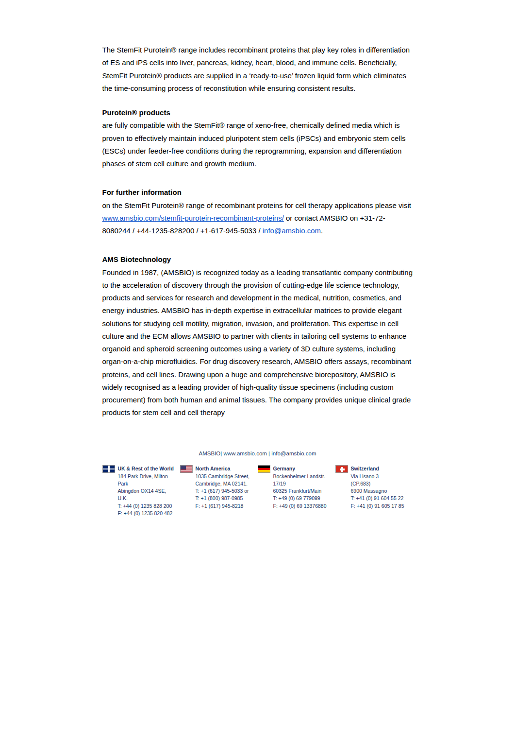The StemFit Purotein® range includes recombinant proteins that play key roles in differentiation of ES and iPS cells into liver, pancreas, kidney, heart, blood, and immune cells. Beneficially, StemFit Purotein® products are supplied in a ‘ready-to-use’ frozen liquid form which eliminates the time-consuming process of reconstitution while ensuring consistent results.
Purotein® products
are fully compatible with the StemFit® range of xeno-free, chemically defined media which is proven to effectively maintain induced pluripotent stem cells (iPSCs) and embryonic stem cells (ESCs) under feeder-free conditions during the reprogramming, expansion and differentiation phases of stem cell culture and growth medium.
For further information
on the StemFit Purotein® range of recombinant proteins for cell therapy applications please visit www.amsbio.com/stemfit-purotein-recombinant-proteins/ or contact AMSBIO on +31-72-8080244 / +44-1235-828200 / +1-617-945-5033 / info@amsbio.com.
AMS Biotechnology
Founded in 1987, (AMSBIO) is recognized today as a leading transatlantic company contributing to the acceleration of discovery through the provision of cutting-edge life science technology, products and services for research and development in the medical, nutrition, cosmetics, and energy industries. AMSBIO has in-depth expertise in extracellular matrices to provide elegant solutions for studying cell motility, migration, invasion, and proliferation. This expertise in cell culture and the ECM allows AMSBIO to partner with clients in tailoring cell systems to enhance organoid and spheroid screening outcomes using a variety of 3D culture systems, including organ-on-a-chip microfluidics. For drug discovery research, AMSBIO offers assays, recombinant proteins, and cell lines. Drawing upon a huge and comprehensive biorepository, AMSBIO is widely recognised as a leading provider of high-quality tissue specimens (including custom procurement) from both human and animal tissues. The company provides unique clinical grade products for stem cell and cell therapy
AMSBIO| www.amsbio.com | info@amsbio.com
| UK & Rest of the World 184 Park Drive, Milton Park Abingdon OX14 4SE, U.K. T: +44 (0) 1235 828 200 F: +44 (0) 1235 820 482 | North America 1035 Cambridge Street, Cambridge, MA 02141. T: +1 (617) 945-5033 or T: +1 (800) 987-0985 F: +1 (617) 945-8218 | Germany Bockenheimer Landstr. 17/19 60325 Frankfurt/Main T: +49 (0) 69 779099 F: +49 (0) 69 13376880 | Switzerland Via Lisano 3 (CP.683) 6900 Massagno T: +41 (0) 91 604 55 22 F: +41 (0) 91 605 17 85 |